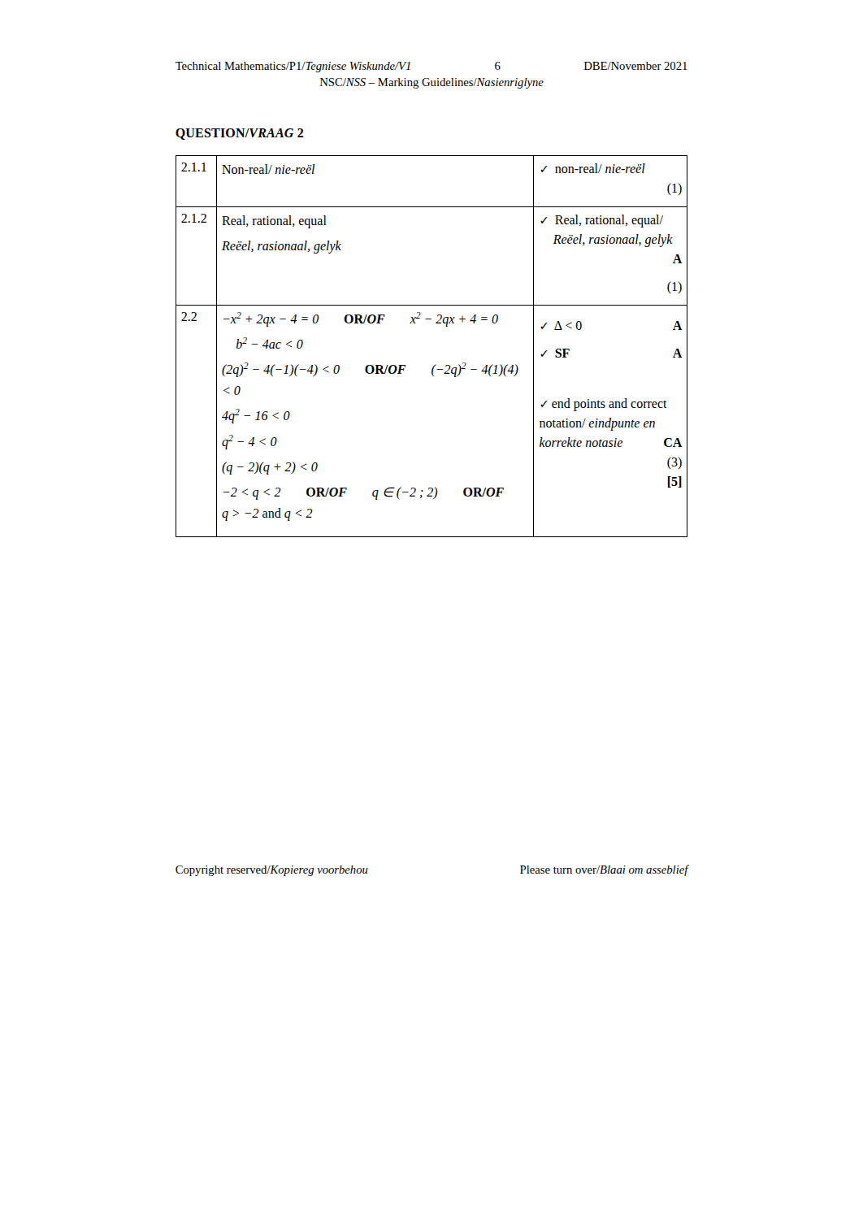Technical Mathematics/P1/Tegniese Wiskunde/V1 6 DBE/November 2021
NSC/NSS – Marking Guidelines/Nasienriglyne
QUESTION/VRAAG 2
| 2.1.1 | Non-real/ nie-reël | ✓ non-real/ nie-reël (1) |
| 2.1.2 | Real, rational, equal Reëel, rasionaal, gelyk | ✓ Real, rational, equal/ Reëel, rasionaal, gelyk A (1) |
| 2.2 | −x 2 + 2qx − 4 = 0 OR/ OF x 2 − 2qx + 4 = 0 b 2 − 4 a c < 0 (2q) 2 − 4(−1)(−4) < 0 OR/ OF (−2q) 2 − 4(1)(4) < 0 4q 2 − 16 < 0 q 2 − 4 < 0 (q − 2)(q + 2) < 0 −2 < q < 2 OR/ OF q ∈ (−2 ; 2) OR/ OF q > −2 and q < 2 | ✓ Δ < 0 A ✓ SF A ✓ end points and correct notation/ eindpunte en korrekte notasie CA (3) [5] |
Copyright reserved/Kopiereg voorbehou Please turn over/Blaai om asseblief